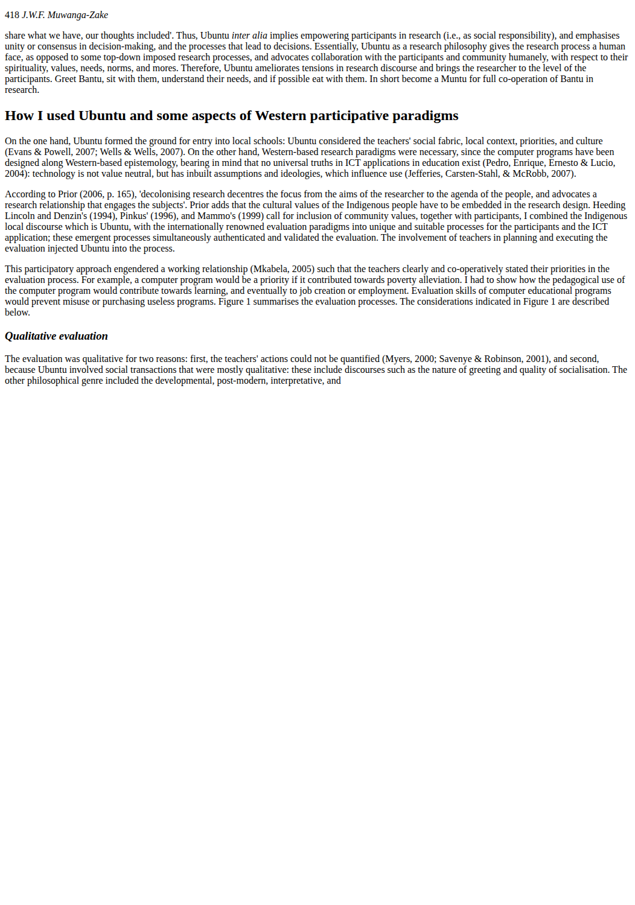418 J.W.F. Muwanga-Zake
share what we have, our thoughts included'. Thus, Ubuntu inter alia implies empowering participants in research (i.e., as social responsibility), and emphasises unity or consensus in decision-making, and the processes that lead to decisions. Essentially, Ubuntu as a research philosophy gives the research process a human face, as opposed to some top-down imposed research processes, and advocates collaboration with the participants and community humanely, with respect to their spirituality, values, needs, norms, and mores. Therefore, Ubuntu ameliorates tensions in research discourse and brings the researcher to the level of the participants. Greet Bantu, sit with them, understand their needs, and if possible eat with them. In short become a Muntu for full co-operation of Bantu in research.
How I used Ubuntu and some aspects of Western participative paradigms
On the one hand, Ubuntu formed the ground for entry into local schools: Ubuntu considered the teachers' social fabric, local context, priorities, and culture (Evans & Powell, 2007; Wells & Wells, 2007). On the other hand, Western-based research paradigms were necessary, since the computer programs have been designed along Western-based epistemology, bearing in mind that no universal truths in ICT applications in education exist (Pedro, Enrique, Ernesto & Lucio, 2004): technology is not value neutral, but has inbuilt assumptions and ideologies, which influence use (Jefferies, Carsten-Stahl, & McRobb, 2007).
According to Prior (2006, p. 165), 'decolonising research decentres the focus from the aims of the researcher to the agenda of the people, and advocates a research relationship that engages the subjects'. Prior adds that the cultural values of the Indigenous people have to be embedded in the research design. Heeding Lincoln and Denzin's (1994), Pinkus' (1996), and Mammo's (1999) call for inclusion of community values, together with participants, I combined the Indigenous local discourse which is Ubuntu, with the internationally renowned evaluation paradigms into unique and suitable processes for the participants and the ICT application; these emergent processes simultaneously authenticated and validated the evaluation. The involvement of teachers in planning and executing the evaluation injected Ubuntu into the process.
This participatory approach engendered a working relationship (Mkabela, 2005) such that the teachers clearly and co-operatively stated their priorities in the evaluation process. For example, a computer program would be a priority if it contributed towards poverty alleviation. I had to show how the pedagogical use of the computer program would contribute towards learning, and eventually to job creation or employment. Evaluation skills of computer educational programs would prevent misuse or purchasing useless programs. Figure 1 summarises the evaluation processes. The considerations indicated in Figure 1 are described below.
Qualitative evaluation
The evaluation was qualitative for two reasons: first, the teachers' actions could not be quantified (Myers, 2000; Savenye & Robinson, 2001), and second, because Ubuntu involved social transactions that were mostly qualitative: these include discourses such as the nature of greeting and quality of socialisation. The other philosophical genre included the developmental, post-modern, interpretative, and